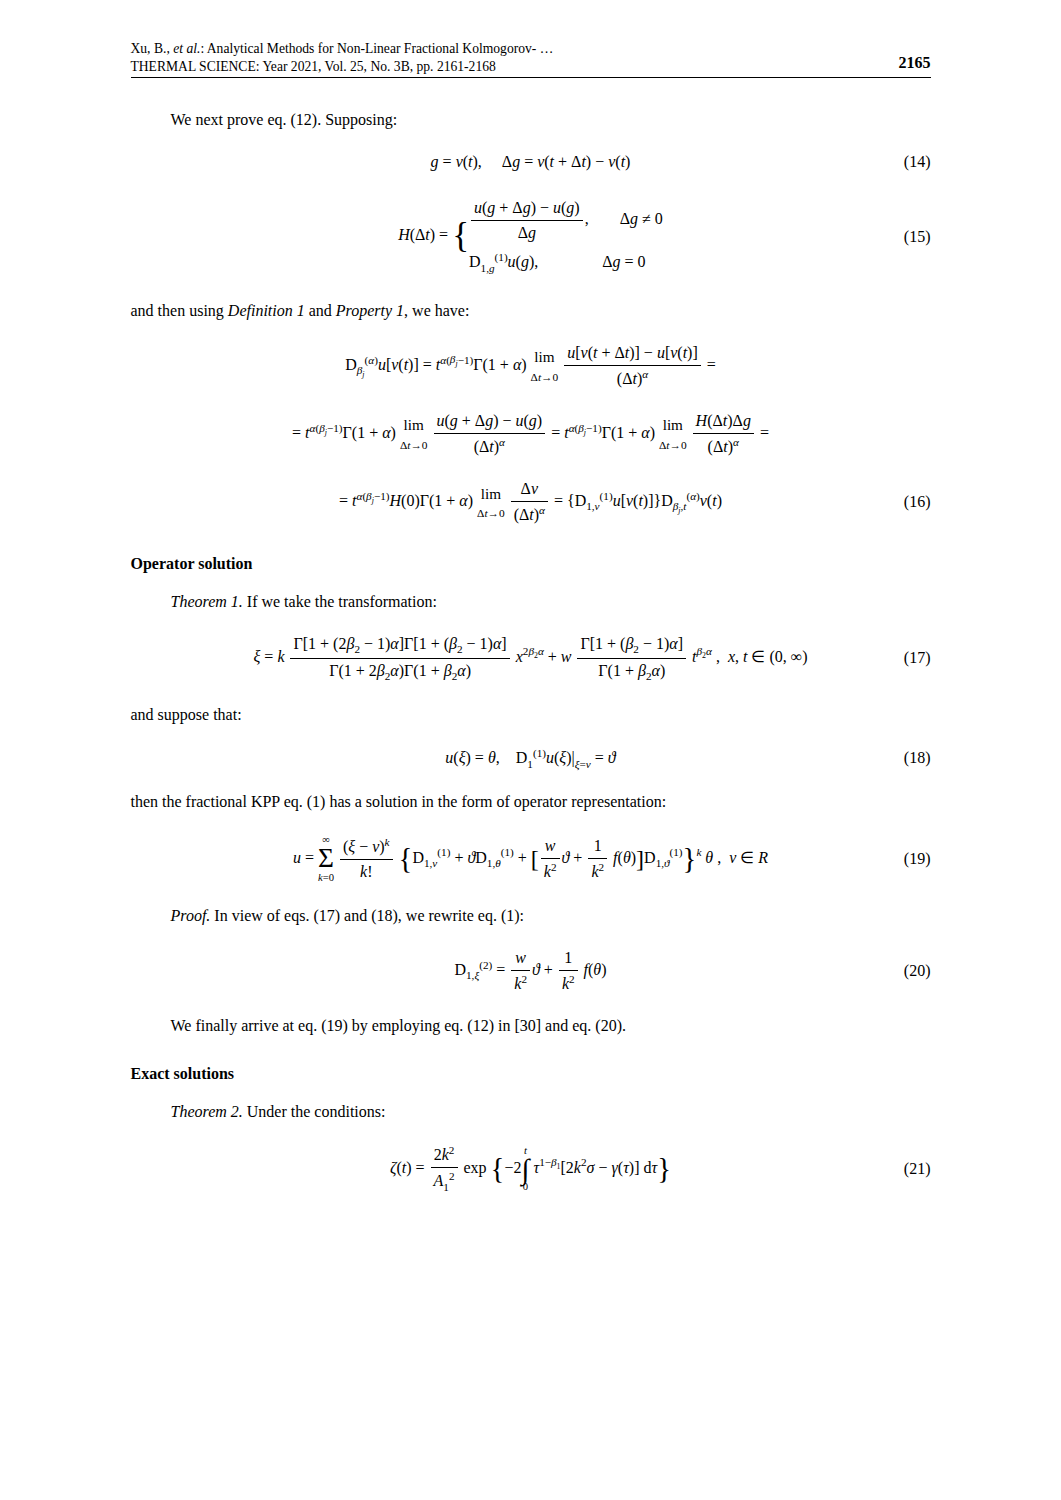Xu, B., et al.: Analytical Methods for Non-Linear Fractional Kolmogorov- …
THERMAL SCIENCE: Year 2021, Vol. 25, No. 3B, pp. 2161-2168
2165
We next prove eq. (12). Supposing:
g = v(t), Δg = v(t + Δt) − v(t)
(14)
H(Δt) = { u(g + Δg) − u(g) Δg, Δg ≠ 0 D1,g(1)u(g), Δg = 0
(15)
and then using Definition 1 and Property 1, we have:
Dβj(α)u[v(t)] = tα(βj−1)Γ(1 + α) lim Δt→0 u[v(t + Δt)] − u[v(t)](Δt)α =
= tα(βj−1)Γ(1 + α) lim Δt→0 u(g + Δg) − u(g)(Δt)α = tα(βj−1)Γ(1 + α) lim Δt→0 H(Δt)Δg(Δt)α =
= tα(βj−1)H(0)Γ(1 + α) lim Δt→0 Δv(Δt)α = {D1,v(1)u[v(t)]}Dβj,t(α)v(t)
(16)
Operator solution
Theorem 1. If we take the transformation:
ξ = k Γ[1 + (2β2 − 1)α]Γ[1 + (β2 − 1)α] Γ(1 + 2β2α)Γ(1 + β2α) x2β2α + w Γ[1 + (β2 − 1)α] Γ(1 + β2α) tβ2α , x, t ∈ (0, ∞)
(17)
and suppose that:
u(ξ) = θ, D1(1)u(ξ)|ξ=v = ϑ
(18)
then the fractional KPP eq. (1) has a solution in the form of operator representation:
u = ∞Σk=0 (ξ − v)k k! {D1,v(1) + ϑ D1,θ(1) + [wk2 ϑ + 1 k2 f(θ)] D1,ϑ(1)}k θ , v ∈ R
(19)
Proof. In view of eqs. (17) and (18), we rewrite eq. (1):
D1,ξ(2) = wk2 ϑ + 1 k2 f(θ)
(20)
We finally arrive at eq. (19) by employing eq. (12) in [30] and eq. (20).
Exact solutions
Theorem 2. Under the conditions:
ζ(t) = 2k2 A12 exp {−2t∫0 τ1−β1[2k2σ − γ(τ)] dτ}
(21)